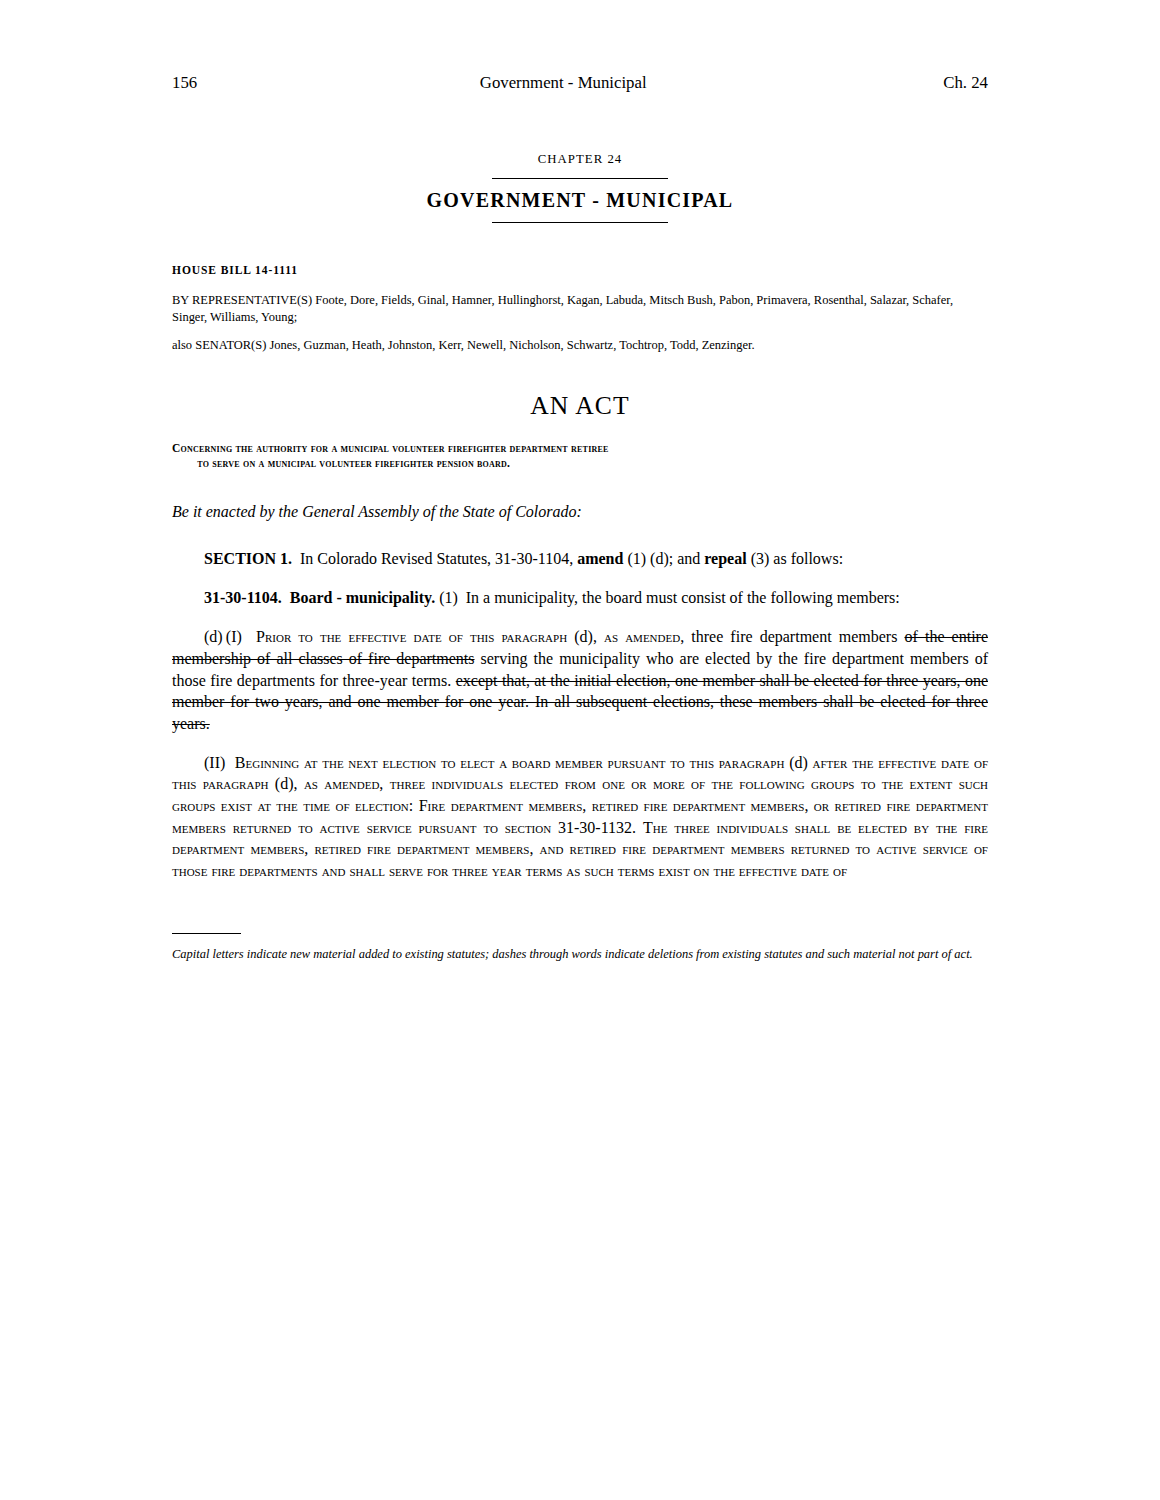156
Government - Municipal
Ch. 24
CHAPTER 24
GOVERNMENT - MUNICIPAL
HOUSE BILL 14-1111
BY REPRESENTATIVE(S) Foote, Dore, Fields, Ginal, Hamner, Hullinghorst, Kagan, Labuda, Mitsch Bush, Pabon, Primavera, Rosenthal, Salazar, Schafer, Singer, Williams, Young;
also SENATOR(S) Jones, Guzman, Heath, Johnston, Kerr, Newell, Nicholson, Schwartz, Tochtrop, Todd, Zenzinger.
AN ACT
Concerning the authority for a municipal volunteer firefighter department retiree to serve on a municipal volunteer firefighter pension board.
Be it enacted by the General Assembly of the State of Colorado:
SECTION 1. In Colorado Revised Statutes, 31-30-1104, amend (1) (d); and repeal (3) as follows:
31-30-1104. Board - municipality. (1) In a municipality, the board must consist of the following members:
(d) (I) Prior to the effective date of this paragraph (d), as amended, three fire department members of the entire membership of all classes of fire departments serving the municipality who are elected by the fire department members of those fire departments for three-year terms. except that, at the initial election, one member shall be elected for three years, one member for two years, and one member for one year. In all subsequent elections, these members shall be elected for three years.
(II) Beginning at the next election to elect a board member pursuant to this paragraph (d) after the effective date of this paragraph (d), as amended, three individuals elected from one or more of the following groups to the extent such groups exist at the time of election: Fire department members, retired fire department members, or retired fire department members returned to active service pursuant to section 31-30-1132. The three individuals shall be elected by the fire department members, retired fire department members, and retired fire department members returned to active service of those fire departments and shall serve for three year terms as such terms exist on the effective date of
Capital letters indicate new material added to existing statutes; dashes through words indicate deletions from existing statutes and such material not part of act.